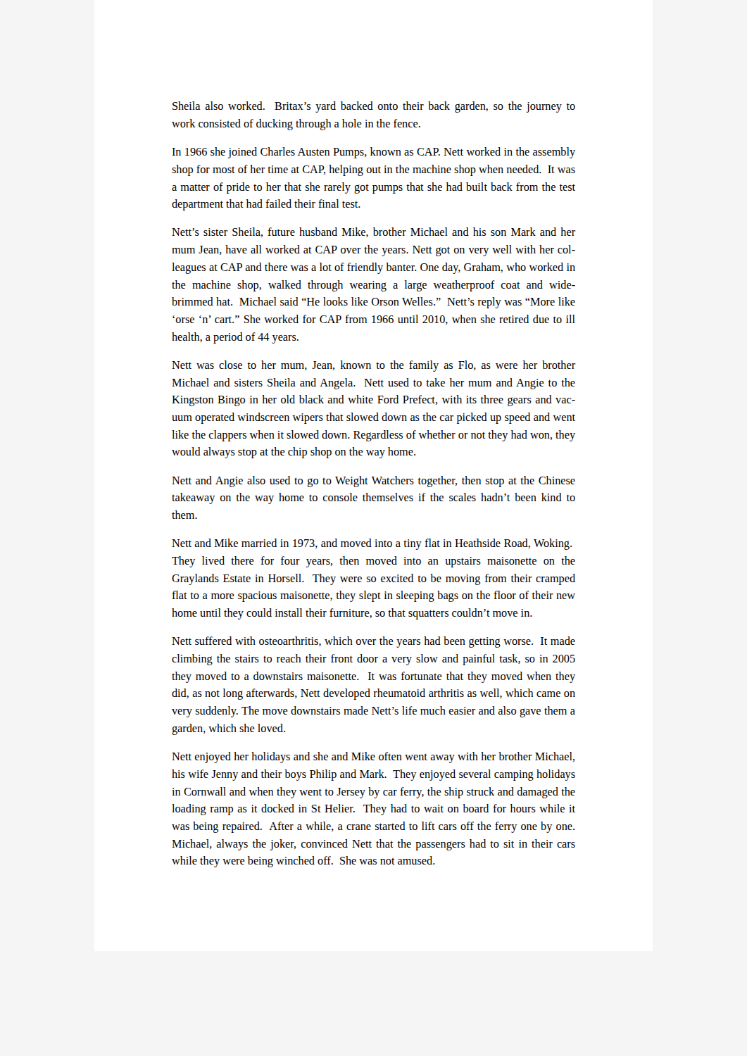Sheila also worked. Britax’s yard backed onto their back garden, so the journey to work consisted of ducking through a hole in the fence.
In 1966 she joined Charles Austen Pumps, known as CAP. Nett worked in the assembly shop for most of her time at CAP, helping out in the machine shop when needed. It was a matter of pride to her that she rarely got pumps that she had built back from the test department that had failed their final test.
Nett’s sister Sheila, future husband Mike, brother Michael and his son Mark and her mum Jean, have all worked at CAP over the years. Nett got on very well with her colleagues at CAP and there was a lot of friendly banter. One day, Graham, who worked in the machine shop, walked through wearing a large weatherproof coat and wide-brimmed hat. Michael said “He looks like Orson Welles.” Nett’s reply was “More like ‘orse ‘n’ cart.” She worked for CAP from 1966 until 2010, when she retired due to ill health, a period of 44 years.
Nett was close to her mum, Jean, known to the family as Flo, as were her brother Michael and sisters Sheila and Angela. Nett used to take her mum and Angie to the Kingston Bingo in her old black and white Ford Prefect, with its three gears and vacuum operated windscreen wipers that slowed down as the car picked up speed and went like the clappers when it slowed down. Regardless of whether or not they had won, they would always stop at the chip shop on the way home.
Nett and Angie also used to go to Weight Watchers together, then stop at the Chinese takeaway on the way home to console themselves if the scales hadn’t been kind to them.
Nett and Mike married in 1973, and moved into a tiny flat in Heathside Road, Woking. They lived there for four years, then moved into an upstairs maisonette on the Graylands Estate in Horsell. They were so excited to be moving from their cramped flat to a more spacious maisonette, they slept in sleeping bags on the floor of their new home until they could install their furniture, so that squatters couldn’t move in.
Nett suffered with osteoarthritis, which over the years had been getting worse. It made climbing the stairs to reach their front door a very slow and painful task, so in 2005 they moved to a downstairs maisonette. It was fortunate that they moved when they did, as not long afterwards, Nett developed rheumatoid arthritis as well, which came on very suddenly. The move downstairs made Nett’s life much easier and also gave them a garden, which she loved.
Nett enjoyed her holidays and she and Mike often went away with her brother Michael, his wife Jenny and their boys Philip and Mark. They enjoyed several camping holidays in Cornwall and when they went to Jersey by car ferry, the ship struck and damaged the loading ramp as it docked in St Helier. They had to wait on board for hours while it was being repaired. After a while, a crane started to lift cars off the ferry one by one. Michael, always the joker, convinced Nett that the passengers had to sit in their cars while they were being winched off. She was not amused.